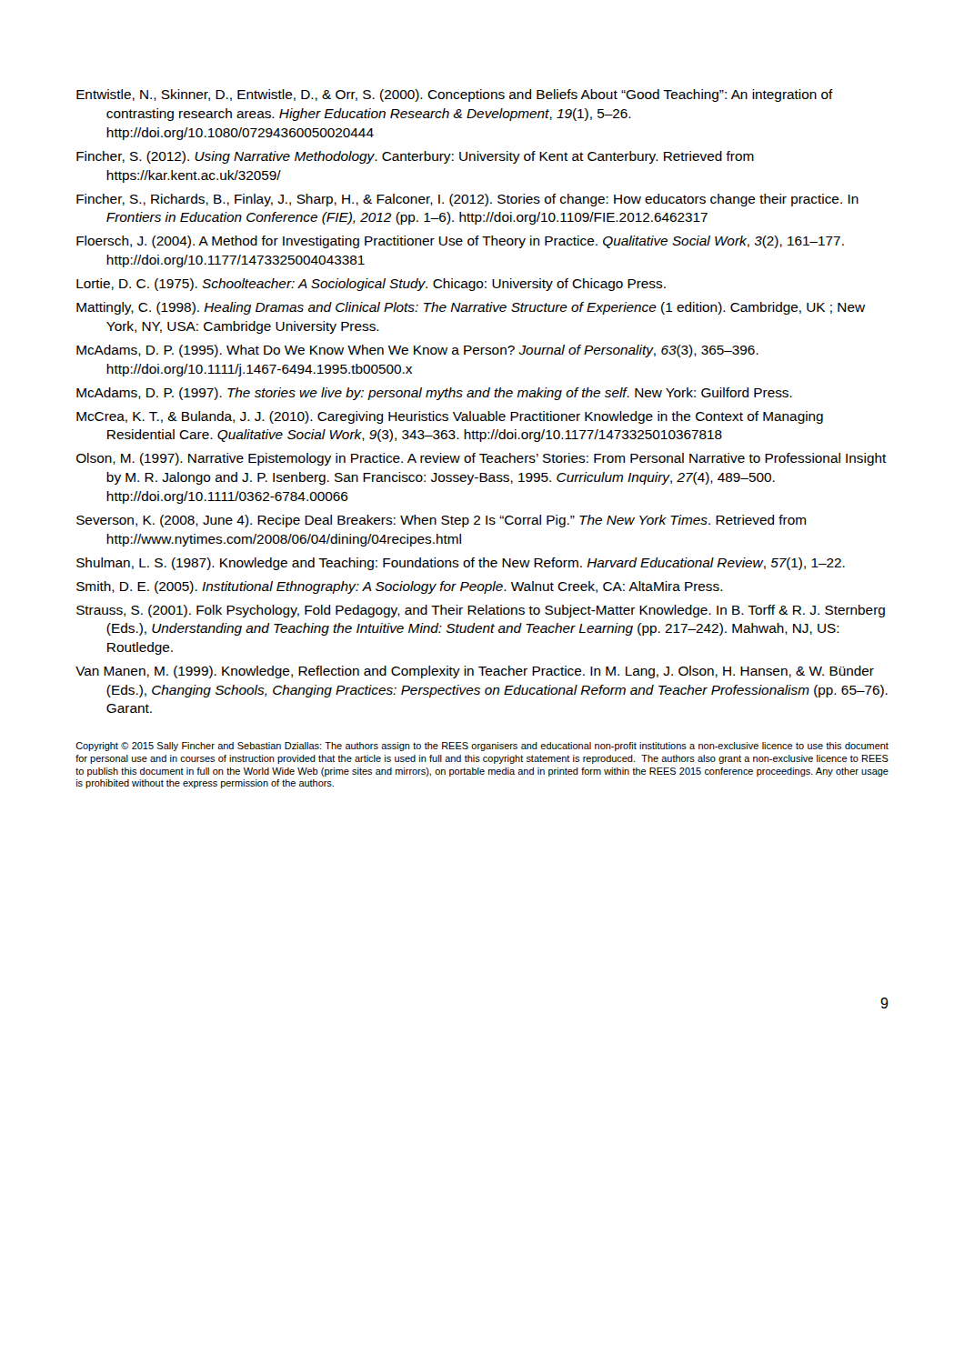Entwistle, N., Skinner, D., Entwistle, D., & Orr, S. (2000). Conceptions and Beliefs About “Good Teaching”: An integration of contrasting research areas. Higher Education Research & Development, 19(1), 5–26. http://doi.org/10.1080/07294360050020444
Fincher, S. (2012). Using Narrative Methodology. Canterbury: University of Kent at Canterbury. Retrieved from https://kar.kent.ac.uk/32059/
Fincher, S., Richards, B., Finlay, J., Sharp, H., & Falconer, I. (2012). Stories of change: How educators change their practice. In Frontiers in Education Conference (FIE), 2012 (pp. 1–6). http://doi.org/10.1109/FIE.2012.6462317
Floersch, J. (2004). A Method for Investigating Practitioner Use of Theory in Practice. Qualitative Social Work, 3(2), 161–177. http://doi.org/10.1177/1473325004043381
Lortie, D. C. (1975). Schoolteacher: A Sociological Study. Chicago: University of Chicago Press.
Mattingly, C. (1998). Healing Dramas and Clinical Plots: The Narrative Structure of Experience (1 edition). Cambridge, UK ; New York, NY, USA: Cambridge University Press.
McAdams, D. P. (1995). What Do We Know When We Know a Person? Journal of Personality, 63(3), 365–396. http://doi.org/10.1111/j.1467-6494.1995.tb00500.x
McAdams, D. P. (1997). The stories we live by: personal myths and the making of the self. New York: Guilford Press.
McCrea, K. T., & Bulanda, J. J. (2010). Caregiving Heuristics Valuable Practitioner Knowledge in the Context of Managing Residential Care. Qualitative Social Work, 9(3), 343–363. http://doi.org/10.1177/1473325010367818
Olson, M. (1997). Narrative Epistemology in Practice. A review of Teachers’ Stories: From Personal Narrative to Professional Insight by M. R. Jalongo and J. P. Isenberg. San Francisco: Jossey-Bass, 1995. Curriculum Inquiry, 27(4), 489–500. http://doi.org/10.1111/0362-6784.00066
Severson, K. (2008, June 4). Recipe Deal Breakers: When Step 2 Is “Corral Pig.” The New York Times. Retrieved from http://www.nytimes.com/2008/06/04/dining/04recipes.html
Shulman, L. S. (1987). Knowledge and Teaching: Foundations of the New Reform. Harvard Educational Review, 57(1), 1–22.
Smith, D. E. (2005). Institutional Ethnography: A Sociology for People. Walnut Creek, CA: AltaMira Press.
Strauss, S. (2001). Folk Psychology, Fold Pedagogy, and Their Relations to Subject-Matter Knowledge. In B. Torff & R. J. Sternberg (Eds.), Understanding and Teaching the Intuitive Mind: Student and Teacher Learning (pp. 217–242). Mahwah, NJ, US: Routledge.
Van Manen, M. (1999). Knowledge, Reflection and Complexity in Teacher Practice. In M. Lang, J. Olson, H. Hansen, & W. Bünder (Eds.), Changing Schools, Changing Practices: Perspectives on Educational Reform and Teacher Professionalism (pp. 65–76). Garant.
Copyright © 2015 Sally Fincher and Sebastian Dziallas: The authors assign to the REES organisers and educational non-profit institutions a non-exclusive licence to use this document for personal use and in courses of instruction provided that the article is used in full and this copyright statement is reproduced. The authors also grant a non-exclusive licence to REES to publish this document in full on the World Wide Web (prime sites and mirrors), on portable media and in printed form within the REES 2015 conference proceedings. Any other usage is prohibited without the express permission of the authors.
9